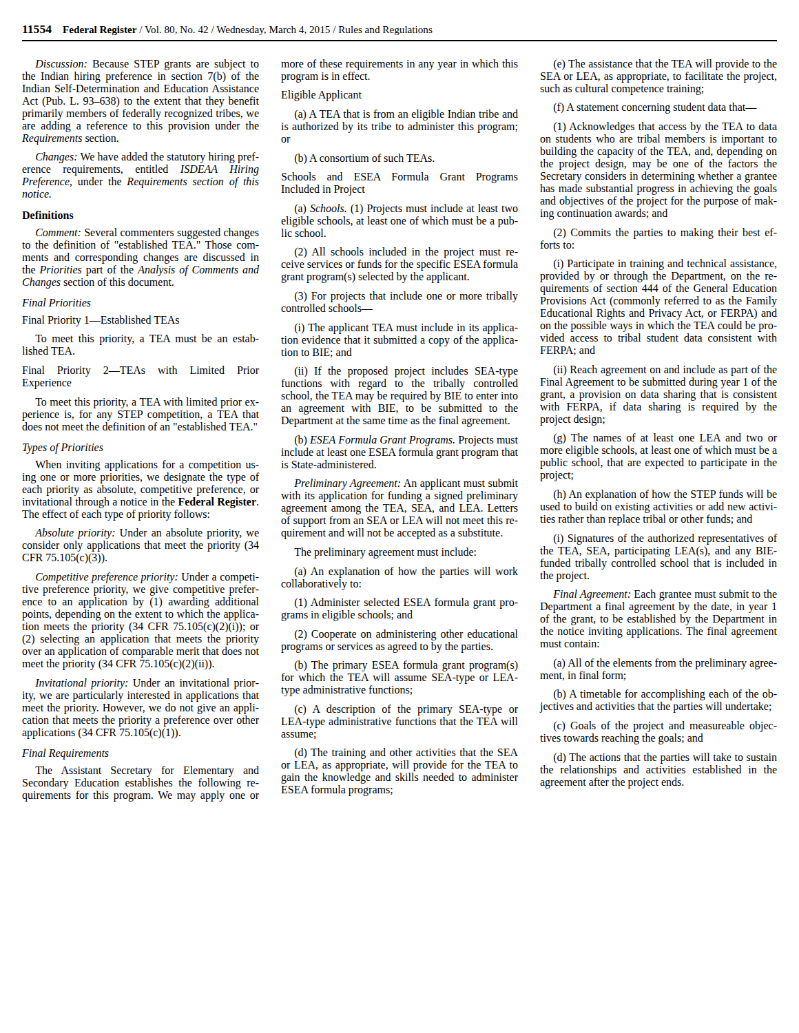11554 Federal Register / Vol. 80, No. 42 / Wednesday, March 4, 2015 / Rules and Regulations
Discussion: Because STEP grants are subject to the Indian hiring preference in section 7(b) of the Indian Self-Determination and Education Assistance Act (Pub. L. 93–638) to the extent that they benefit primarily members of federally recognized tribes, we are adding a reference to this provision under the Requirements section.
Changes: We have added the statutory hiring preference requirements, entitled ISDEAA Hiring Preference, under the Requirements section of this notice.
Definitions
Comment: Several commenters suggested changes to the definition of "established TEA." Those comments and corresponding changes are discussed in the Priorities part of the Analysis of Comments and Changes section of this document.
Final Priorities
Final Priority 1—Established TEAs
To meet this priority, a TEA must be an established TEA.
Final Priority 2—TEAs with Limited Prior Experience
To meet this priority, a TEA with limited prior experience is, for any STEP competition, a TEA that does not meet the definition of an "established TEA."
Types of Priorities
When inviting applications for a competition using one or more priorities, we designate the type of each priority as absolute, competitive preference, or invitational through a notice in the Federal Register. The effect of each type of priority follows:
Absolute priority: Under an absolute priority, we consider only applications that meet the priority (34 CFR 75.105(c)(3)).
Competitive preference priority: Under a competitive preference priority, we give competitive preference to an application by (1) awarding additional points, depending on the extent to which the application meets the priority (34 CFR 75.105(c)(2)(i)); or (2) selecting an application that meets the priority over an application of comparable merit that does not meet the priority (34 CFR 75.105(c)(2)(ii)).
Invitational priority: Under an invitational priority, we are particularly interested in applications that meet the priority. However, we do not give an application that meets the priority a preference over other applications (34 CFR 75.105(c)(1)).
Final Requirements
The Assistant Secretary for Elementary and Secondary Education establishes the following requirements for this program. We may apply one or more of these requirements in any year in which this program is in effect.
Eligible Applicant
(a) A TEA that is from an eligible Indian tribe and is authorized by its tribe to administer this program; or
(b) A consortium of such TEAs.
Schools and ESEA Formula Grant Programs Included in Project
(a) Schools. (1) Projects must include at least two eligible schools, at least one of which must be a public school.
(2) All schools included in the project must receive services or funds for the specific ESEA formula grant program(s) selected by the applicant.
(3) For projects that include one or more tribally controlled schools—
(i) The applicant TEA must include in its application evidence that it submitted a copy of the application to BIE; and
(ii) If the proposed project includes SEA-type functions with regard to the tribally controlled school, the TEA may be required by BIE to enter into an agreement with BIE, to be submitted to the Department at the same time as the final agreement.
(b) ESEA Formula Grant Programs. Projects must include at least one ESEA formula grant program that is State-administered.
Preliminary Agreement: An applicant must submit with its application for funding a signed preliminary agreement among the TEA, SEA, and LEA. Letters of support from an SEA or LEA will not meet this requirement and will not be accepted as a substitute.
The preliminary agreement must include:
(a) An explanation of how the parties will work collaboratively to:
(1) Administer selected ESEA formula grant programs in eligible schools; and
(2) Cooperate on administering other educational programs or services as agreed to by the parties.
(b) The primary ESEA formula grant program(s) for which the TEA will assume SEA-type or LEA-type administrative functions;
(c) A description of the primary SEA-type or LEA-type administrative functions that the TEA will assume;
(d) The training and other activities that the SEA or LEA, as appropriate, will provide for the TEA to gain the knowledge and skills needed to administer ESEA formula programs;
(e) The assistance that the TEA will provide to the SEA or LEA, as appropriate, to facilitate the project, such as cultural competence training;
(f) A statement concerning student data that—
(1) Acknowledges that access by the TEA to data on students who are tribal members is important to building the capacity of the TEA, and, depending on the project design, may be one of the factors the Secretary considers in determining whether a grantee has made substantial progress in achieving the goals and objectives of the project for the purpose of making continuation awards; and
(2) Commits the parties to making their best efforts to:
(i) Participate in training and technical assistance, provided by or through the Department, on the requirements of section 444 of the General Education Provisions Act (commonly referred to as the Family Educational Rights and Privacy Act, or FERPA) and on the possible ways in which the TEA could be provided access to tribal student data consistent with FERPA; and
(ii) Reach agreement on and include as part of the Final Agreement to be submitted during year 1 of the grant, a provision on data sharing that is consistent with FERPA, if data sharing is required by the project design;
(g) The names of at least one LEA and two or more eligible schools, at least one of which must be a public school, that are expected to participate in the project;
(h) An explanation of how the STEP funds will be used to build on existing activities or add new activities rather than replace tribal or other funds; and
(i) Signatures of the authorized representatives of the TEA, SEA, participating LEA(s), and any BIE-funded tribally controlled school that is included in the project.
Final Agreement: Each grantee must submit to the Department a final agreement by the date, in year 1 of the grant, to be established by the Department in the notice inviting applications. The final agreement must contain:
(a) All of the elements from the preliminary agreement, in final form;
(b) A timetable for accomplishing each of the objectives and activities that the parties will undertake;
(c) Goals of the project and measureable objectives towards reaching the goals; and
(d) The actions that the parties will take to sustain the relationships and activities established in the agreement after the project ends.